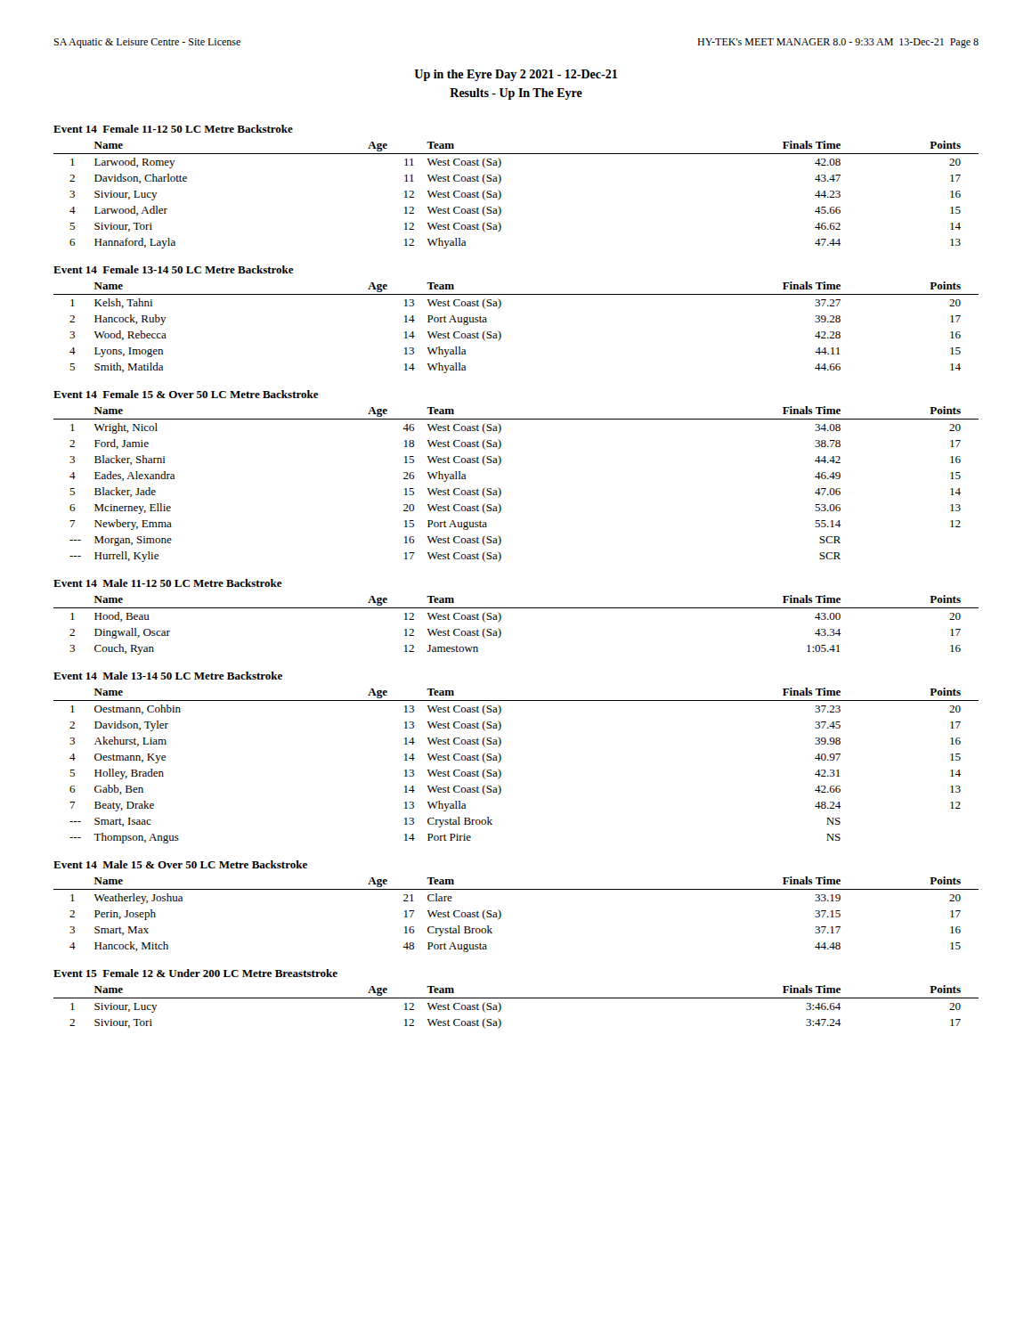SA Aquatic & Leisure Centre - Site License
HY-TEK's MEET MANAGER 8.0 - 9:33 AM 13-Dec-21 Page 8
Up in the Eyre Day 2 2021 - 12-Dec-21
Results - Up In The Eyre
Event 14 Female 11-12 50 LC Metre Backstroke
| | Name | Age | Team | Finals Time | Points |
| --- | --- | --- | --- | --- | --- |
| 1 | Larwood, Romey | 11 | West Coast (Sa) | 42.08 | 20 |
| 2 | Davidson, Charlotte | 11 | West Coast (Sa) | 43.47 | 17 |
| 3 | Siviour, Lucy | 12 | West Coast (Sa) | 44.23 | 16 |
| 4 | Larwood, Adler | 12 | West Coast (Sa) | 45.66 | 15 |
| 5 | Siviour, Tori | 12 | West Coast (Sa) | 46.62 | 14 |
| 6 | Hannaford, Layla | 12 | Whyalla | 47.44 | 13 |
Event 14 Female 13-14 50 LC Metre Backstroke
| | Name | Age | Team | Finals Time | Points |
| --- | --- | --- | --- | --- | --- |
| 1 | Kelsh, Tahni | 13 | West Coast (Sa) | 37.27 | 20 |
| 2 | Hancock, Ruby | 14 | Port Augusta | 39.28 | 17 |
| 3 | Wood, Rebecca | 14 | West Coast (Sa) | 42.28 | 16 |
| 4 | Lyons, Imogen | 13 | Whyalla | 44.11 | 15 |
| 5 | Smith, Matilda | 14 | Whyalla | 44.66 | 14 |
Event 14 Female 15 & Over 50 LC Metre Backstroke
| | Name | Age | Team | Finals Time | Points |
| --- | --- | --- | --- | --- | --- |
| 1 | Wright, Nicol | 46 | West Coast (Sa) | 34.08 | 20 |
| 2 | Ford, Jamie | 18 | West Coast (Sa) | 38.78 | 17 |
| 3 | Blacker, Sharni | 15 | West Coast (Sa) | 44.42 | 16 |
| 4 | Eades, Alexandra | 26 | Whyalla | 46.49 | 15 |
| 5 | Blacker, Jade | 15 | West Coast (Sa) | 47.06 | 14 |
| 6 | Mcinerney, Ellie | 20 | West Coast (Sa) | 53.06 | 13 |
| 7 | Newbery, Emma | 15 | Port Augusta | 55.14 | 12 |
| --- | Morgan, Simone | 16 | West Coast (Sa) | SCR | |
| --- | Hurrell, Kylie | 17 | West Coast (Sa) | SCR | |
Event 14 Male 11-12 50 LC Metre Backstroke
| | Name | Age | Team | Finals Time | Points |
| --- | --- | --- | --- | --- | --- |
| 1 | Hood, Beau | 12 | West Coast (Sa) | 43.00 | 20 |
| 2 | Dingwall, Oscar | 12 | West Coast (Sa) | 43.34 | 17 |
| 3 | Couch, Ryan | 12 | Jamestown | 1:05.41 | 16 |
Event 14 Male 13-14 50 LC Metre Backstroke
| | Name | Age | Team | Finals Time | Points |
| --- | --- | --- | --- | --- | --- |
| 1 | Oestmann, Cohbin | 13 | West Coast (Sa) | 37.23 | 20 |
| 2 | Davidson, Tyler | 13 | West Coast (Sa) | 37.45 | 17 |
| 3 | Akehurst, Liam | 14 | West Coast (Sa) | 39.98 | 16 |
| 4 | Oestmann, Kye | 14 | West Coast (Sa) | 40.97 | 15 |
| 5 | Holley, Braden | 13 | West Coast (Sa) | 42.31 | 14 |
| 6 | Gabb, Ben | 14 | West Coast (Sa) | 42.66 | 13 |
| 7 | Beaty, Drake | 13 | Whyalla | 48.24 | 12 |
| --- | Smart, Isaac | 13 | Crystal Brook | NS | |
| --- | Thompson, Angus | 14 | Port Pirie | NS | |
Event 14 Male 15 & Over 50 LC Metre Backstroke
| | Name | Age | Team | Finals Time | Points |
| --- | --- | --- | --- | --- | --- |
| 1 | Weatherley, Joshua | 21 | Clare | 33.19 | 20 |
| 2 | Perin, Joseph | 17 | West Coast (Sa) | 37.15 | 17 |
| 3 | Smart, Max | 16 | Crystal Brook | 37.17 | 16 |
| 4 | Hancock, Mitch | 48 | Port Augusta | 44.48 | 15 |
Event 15 Female 12 & Under 200 LC Metre Breaststroke
| | Name | Age | Team | Finals Time | Points |
| --- | --- | --- | --- | --- | --- |
| 1 | Siviour, Lucy | 12 | West Coast (Sa) | 3:46.64 | 20 |
| 2 | Siviour, Tori | 12 | West Coast (Sa) | 3:47.24 | 17 |